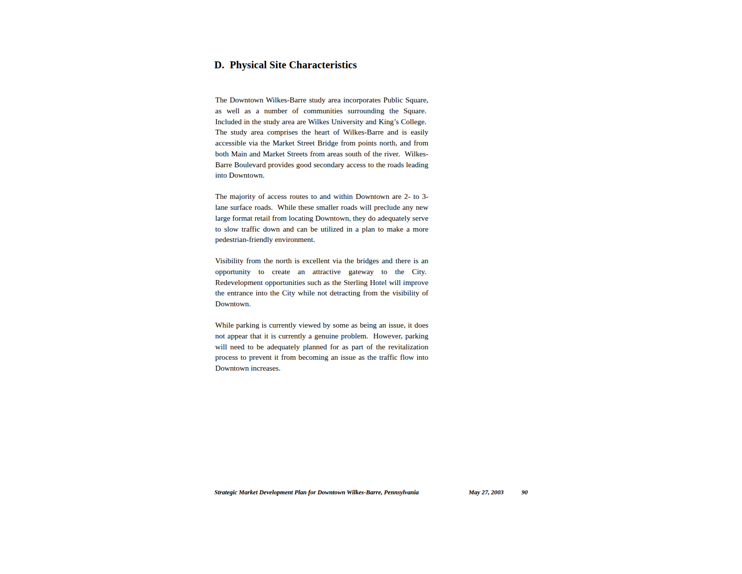D. Physical Site Characteristics
The Downtown Wilkes-Barre study area incorporates Public Square, as well as a number of communities surrounding the Square. Included in the study area are Wilkes University and King’s College. The study area comprises the heart of Wilkes-Barre and is easily accessible via the Market Street Bridge from points north, and from both Main and Market Streets from areas south of the river. Wilkes-Barre Boulevard provides good secondary access to the roads leading into Downtown.
The majority of access routes to and within Downtown are 2- to 3-lane surface roads. While these smaller roads will preclude any new large format retail from locating Downtown, they do adequately serve to slow traffic down and can be utilized in a plan to make a more pedestrian-friendly environment.
Visibility from the north is excellent via the bridges and there is an opportunity to create an attractive gateway to the City. Redevelopment opportunities such as the Sterling Hotel will improve the entrance into the City while not detracting from the visibility of Downtown.
While parking is currently viewed by some as being an issue, it does not appear that it is currently a genuine problem. However, parking will need to be adequately planned for as part of the revitalization process to prevent it from becoming an issue as the traffic flow into Downtown increases.
Strategic Market Development Plan for Downtown Wilkes-Barre, Pennsylvania May 27, 2003 90